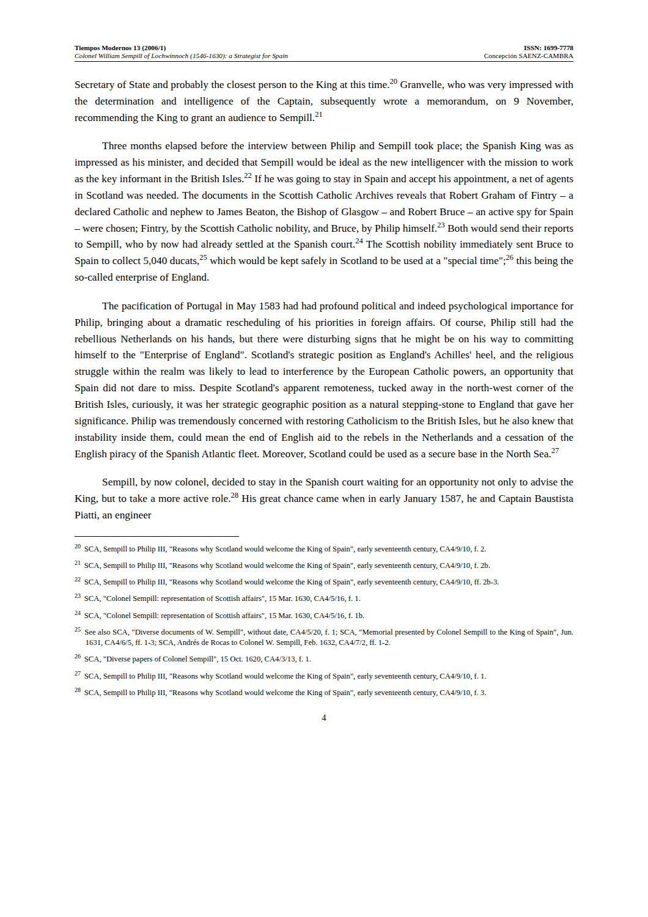Tiempos Modernos 13 (2006/1)
Colonel William Sempill of Lochwinnoch (1546-1630): a Strategist for Spain
ISSN: 1699-7778
Concepción SAENZ-CAMBRA
Secretary of State and probably the closest person to the King at this time.20 Granvelle, who was very impressed with the determination and intelligence of the Captain, subsequently wrote a memorandum, on 9 November, recommending the King to grant an audience to Sempill.21
Three months elapsed before the interview between Philip and Sempill took place; the Spanish King was as impressed as his minister, and decided that Sempill would be ideal as the new intelligencer with the mission to work as the key informant in the British Isles.22 If he was going to stay in Spain and accept his appointment, a net of agents in Scotland was needed. The documents in the Scottish Catholic Archives reveals that Robert Graham of Fintry – a declared Catholic and nephew to James Beaton, the Bishop of Glasgow – and Robert Bruce – an active spy for Spain – were chosen; Fintry, by the Scottish Catholic nobility, and Bruce, by Philip himself.23 Both would send their reports to Sempill, who by now had already settled at the Spanish court.24 The Scottish nobility immediately sent Bruce to Spain to collect 5,040 ducats,25 which would be kept safely in Scotland to be used at a "special time";26 this being the so-called enterprise of England.
The pacification of Portugal in May 1583 had had profound political and indeed psychological importance for Philip, bringing about a dramatic rescheduling of his priorities in foreign affairs. Of course, Philip still had the rebellious Netherlands on his hands, but there were disturbing signs that he might be on his way to committing himself to the "Enterprise of England". Scotland's strategic position as England's Achilles' heel, and the religious struggle within the realm was likely to lead to interference by the European Catholic powers, an opportunity that Spain did not dare to miss. Despite Scotland's apparent remoteness, tucked away in the north-west corner of the British Isles, curiously, it was her strategic geographic position as a natural stepping-stone to England that gave her significance. Philip was tremendously concerned with restoring Catholicism to the British Isles, but he also knew that instability inside them, could mean the end of English aid to the rebels in the Netherlands and a cessation of the English piracy of the Spanish Atlantic fleet. Moreover, Scotland could be used as a secure base in the North Sea.27
Sempill, by now colonel, decided to stay in the Spanish court waiting for an opportunity not only to advise the King, but to take a more active role.28 His great chance came when in early January 1587, he and Captain Baustista Piatti, an engineer
20 SCA, Sempill to Philip III, "Reasons why Scotland would welcome the King of Spain", early seventeenth century, CA4/9/10, f. 2.
21 SCA, Sempill to Philip III, "Reasons why Scotland would welcome the King of Spain", early seventeenth century, CA4/9/10, f. 2b.
22 SCA, Sempill to Philip III, "Reasons why Scotland would welcome the King of Spain", early seventeenth century, CA4/9/10, ff. 2b-3.
23 SCA, "Colonel Sempill: representation of Scottish affairs", 15 Mar. 1630, CA4/5/16, f. 1.
24 SCA, "Colonel Sempill: representation of Scottish affairs", 15 Mar. 1630, CA4/5/16, f. 1b.
25 See also SCA, "Diverse documents of W. Sempill", without date, CA4/5/20, f. 1; SCA, "Memorial presented by Colonel Sempill to the King of Spain", Jun. 1631, CA4/6/5, ff. 1-3; SCA, Andrés de Rocas to Colonel W. Sempill, Feb. 1632, CA4/7/2, ff. 1-2.
26 SCA, "Diverse papers of Colonel Sempill", 15 Oct. 1620, CA4/3/13, f. 1.
27 SCA, Sempill to Philip III, "Reasons why Scotland would welcome the King of Spain", early seventeenth century, CA4/9/10, f. 1.
28 SCA, Sempill to Philip III, "Reasons why Scotland would welcome the King of Spain", early seventeenth century, CA4/9/10, f. 3.
4